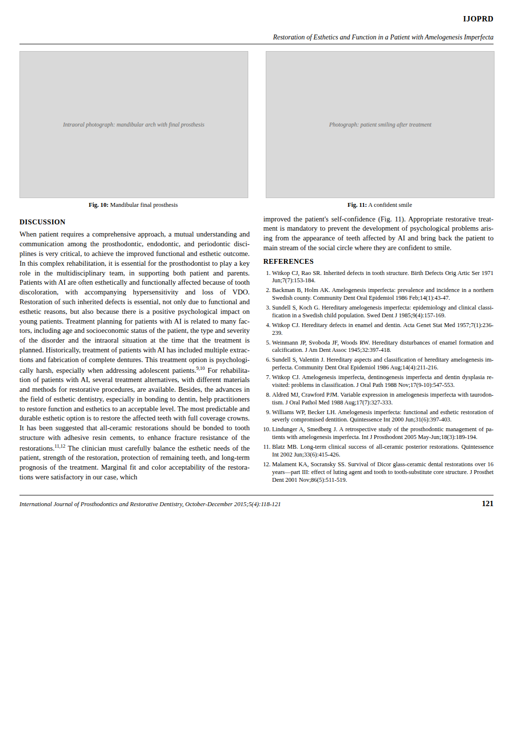IJOPRD
Restoration of Esthetics and Function in a Patient with Amelogenesis Imperfecta
Intraoral photograph: mandibular arch with final prosthesis
Fig. 10: Mandibular final prosthesis
Photograph: patient smiling after treatment
Fig. 11: A confident smile
DISCUSSION
When patient requires a comprehensive approach, a mutual understanding and communication among the prosthodontic, endodontic, and periodontic disciplines is very critical, to achieve the improved functional and esthetic outcome. In this complex rehabilitation, it is essential for the prosthodontist to play a key role in the multidisciplinary team, in supporting both patient and parents. Patients with AI are often esthetically and functionally affected because of tooth discoloration, with accompanying hypersensitivity and loss of VDO. Restoration of such inherited defects is essential, not only due to functional and esthetic reasons, but also because there is a positive psychological impact on young patients. Treatment planning for patients with AI is related to many factors, including age and socioeconomic status of the patient, the type and severity of the disorder and the intraoral situation at the time that the treatment is planned. Historically, treatment of patients with AI has included multiple extractions and fabrication of complete dentures. This treatment option is psychologically harsh, especially when addressing adolescent patients.9,10 For rehabilitation of patients with AI, several treatment alternatives, with different materials and methods for restorative procedures, are available. Besides, the advances in the field of esthetic dentistry, especially in bonding to dentin, help practitioners to restore function and esthetics to an acceptable level. The most predictable and durable esthetic option is to restore the affected teeth with full coverage crowns. It has been suggested that all-ceramic restorations should be bonded to tooth structure with adhesive resin cements, to enhance fracture resistance of the restorations.11,12 The clinician must carefully balance the esthetic needs of the patient, strength of the restoration, protection of remaining teeth, and long-term prognosis of the treatment. Marginal fit and color acceptability of the restorations were satisfactory in our case, which
improved the patient's self-confidence (Fig. 11). Appropriate restorative treatment is mandatory to prevent the development of psychological problems arising from the appearance of teeth affected by AI and bring back the patient to main stream of the social circle where they are confident to smile.
REFERENCES
Witkop CJ, Rao SR. Inherited defects in tooth structure. Birth Defects Orig Artic Ser 1971 Jun;7(7):153-184.
Backman B, Holm AK. Amelogenesis imperfecta: prevalence and incidence in a northern Swedish county. Community Dent Oral Epidemiol 1986 Feb;14(1):43-47.
Sundell S, Koch G. Hereditary amelogenesis imperfecta: epidemiology and clinical classification in a Swedish child population. Swed Dent J 1985;9(4):157-169.
Witkop CJ. Hereditary defects in enamel and dentin. Acta Genet Stat Med 1957;7(1):236-239.
Weinmann JP, Svoboda JF, Woods RW. Hereditary disturbances of enamel formation and calcification. J Am Dent Assoc 1945;32:397-418.
Sundell S, Valentin J. Hereditary aspects and classification of hereditary amelogenesis imperfecta. Community Dent Oral Epidemiol 1986 Aug;14(4):211-216.
Witkop CJ. Amelogenesis imperfecta, dentinogenesis imperfecta and dentin dysplasia revisited: problems in classification. J Oral Path 1988 Nov;17(9-10):547-553.
Aldred MJ, Crawford PJM. Variable expression in amelogenesis imperfecta with taurodontism. J Oral Pathol Med 1988 Aug;17(7):327-333.
Williams WP, Becker LH. Amelogenesis imperfecta: functional and esthetic restoration of severly compromised dentition. Quintessence Int 2000 Jun;31(6):397-403.
Lindunger A, Smedberg J. A retrospective study of the prosthodontic management of patients with amelogenesis imperfecta. Int J Prosthodont 2005 May-Jun;18(3):189-194.
Blatz MB. Long-term clinical success of all-ceramic posterior restorations. Quintessence Int 2002 Jun;33(6):415-426.
Malament KA, Socransky SS. Survival of Dicor glass-ceramic dental restorations over 16 years—part III: effect of luting agent and tooth to tooth-substitute core structure. J Prosthet Dent 2001 Nov;86(5):511-519.
International Journal of Prosthodontics and Restorative Dentistry, October-December 2015;5(4):118-121
121